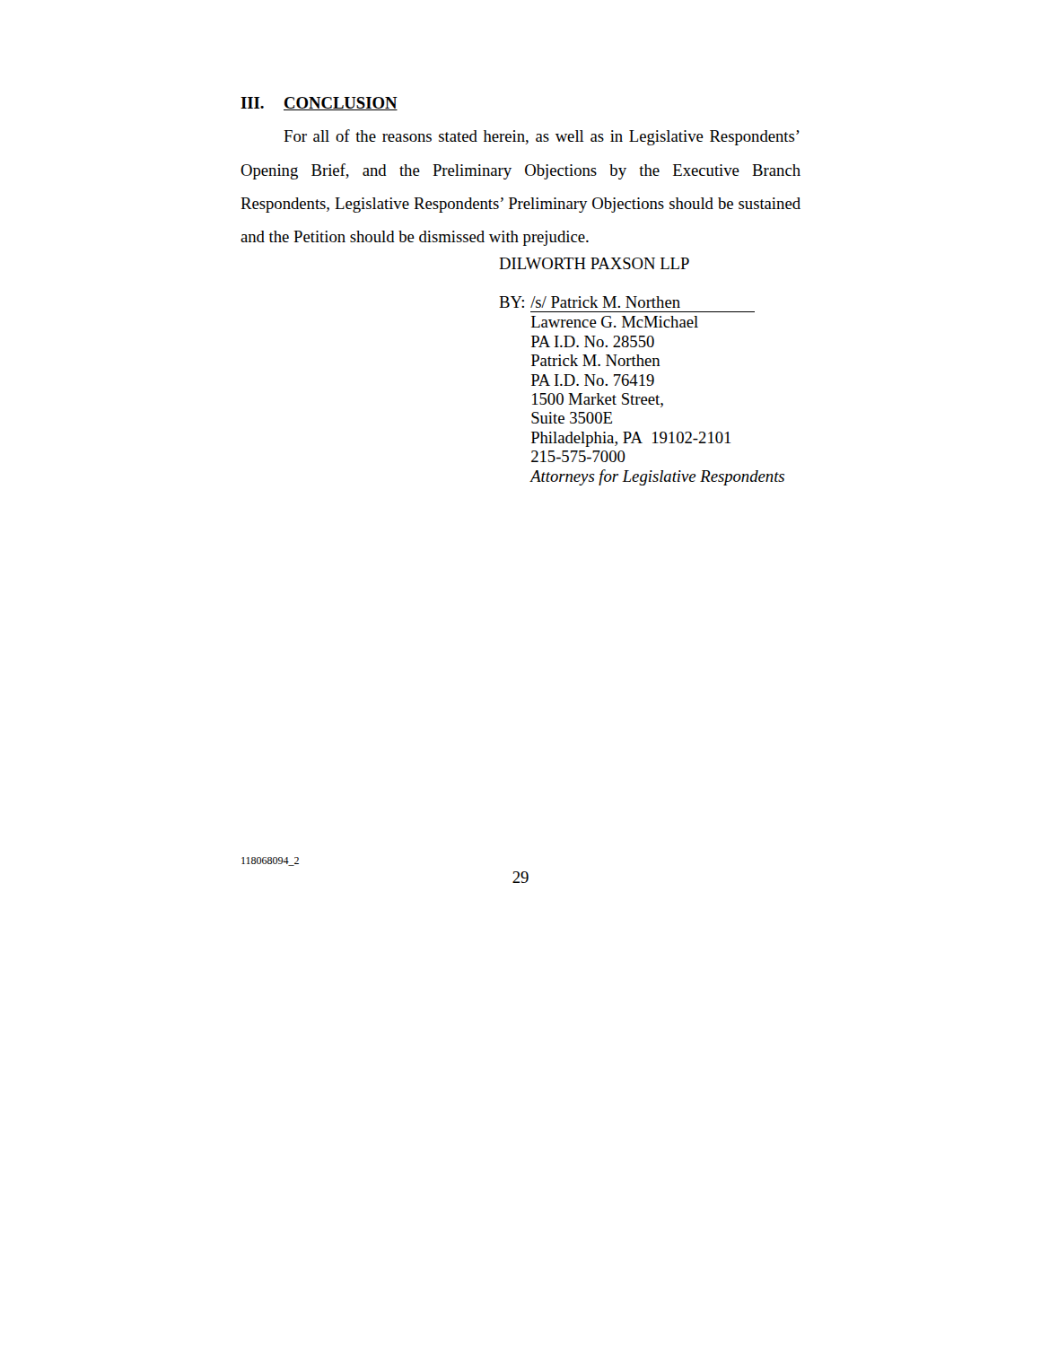III. CONCLUSION
For all of the reasons stated herein, as well as in Legislative Respondents’ Opening Brief, and the Preliminary Objections by the Executive Branch Respondents, Legislative Respondents’ Preliminary Objections should be sustained and the Petition should be dismissed with prejudice.
DILWORTH PAXSON LLP
BY:
/s/ Patrick M. Northen
Lawrence G. McMichael
PA I.D. No. 28550
Patrick M. Northen
PA I.D. No. 76419
1500 Market Street,
Suite 3500E
Philadelphia, PA 19102-2101
215-575-7000
Attorneys for Legislative Respondents
118068094_2
29